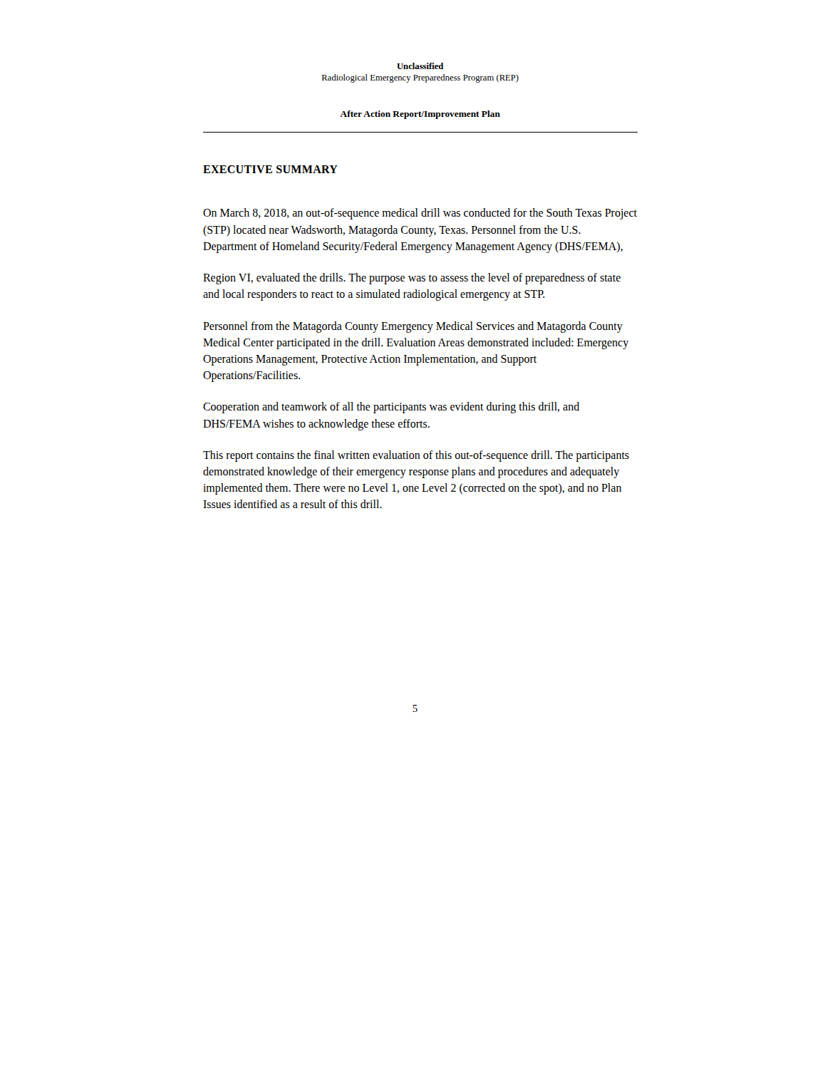Unclassified
Radiological Emergency Preparedness Program (REP)
After Action Report/Improvement Plan
EXECUTIVE SUMMARY
On March 8, 2018, an out-of-sequence medical drill was conducted for the South Texas Project (STP) located near Wadsworth, Matagorda County, Texas. Personnel from the U.S. Department of Homeland Security/Federal Emergency Management Agency (DHS/FEMA),
Region VI, evaluated the drills. The purpose was to assess the level of preparedness of state and local responders to react to a simulated radiological emergency at STP.
Personnel from the Matagorda County Emergency Medical Services and Matagorda County Medical Center participated in the drill. Evaluation Areas demonstrated included: Emergency Operations Management, Protective Action Implementation, and Support Operations/Facilities.
Cooperation and teamwork of all the participants was evident during this drill, and DHS/FEMA wishes to acknowledge these efforts.
This report contains the final written evaluation of this out-of-sequence drill. The participants demonstrated knowledge of their emergency response plans and procedures and adequately implemented them. There were no Level 1, one Level 2 (corrected on the spot), and no Plan Issues identified as a result of this drill.
5